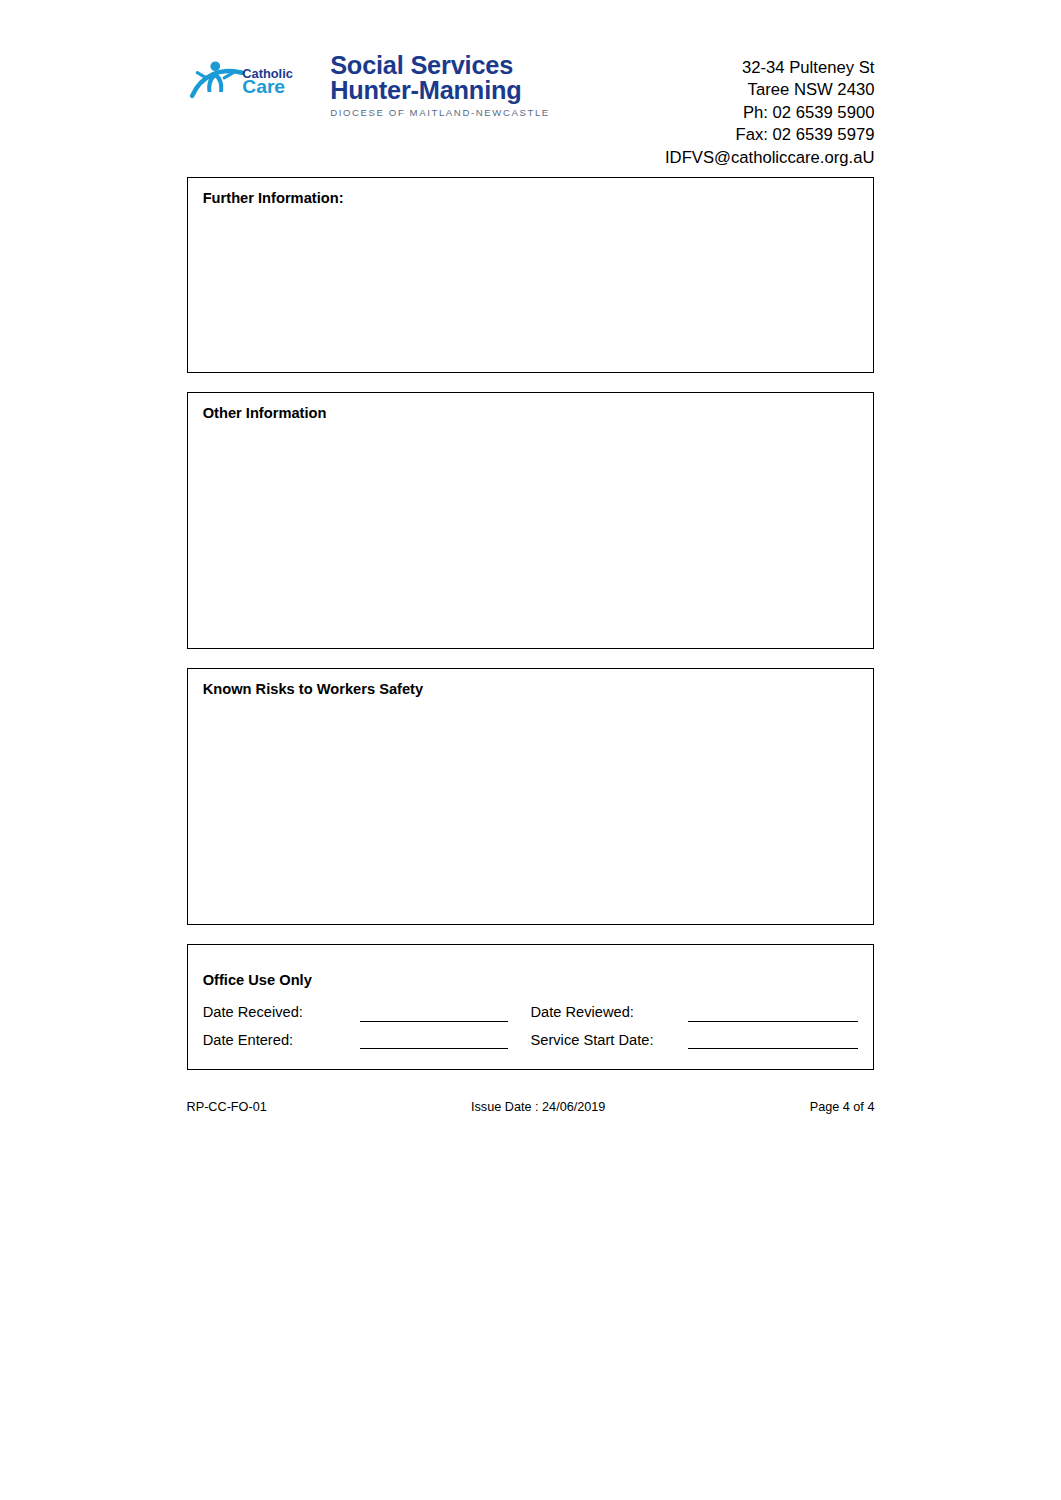Catholic Care
Social Services Hunter-Manning DIOCESE OF MAITLAND-NEWCASTLE
32-34 Pulteney St
Taree NSW 2430
Ph: 02 6539 5900
Fax: 02 6539 5979
IDFVS@catholiccare.org.aU
Further Information:
Other Information
Known Risks to Workers Safety
Office Use Only
| Date Received: | | Date Reviewed: | |
| Date Entered: | | Service Start Date: | |
RP-CC-FO-01
Issue Date : 24/06/2019
Page 4 of 4